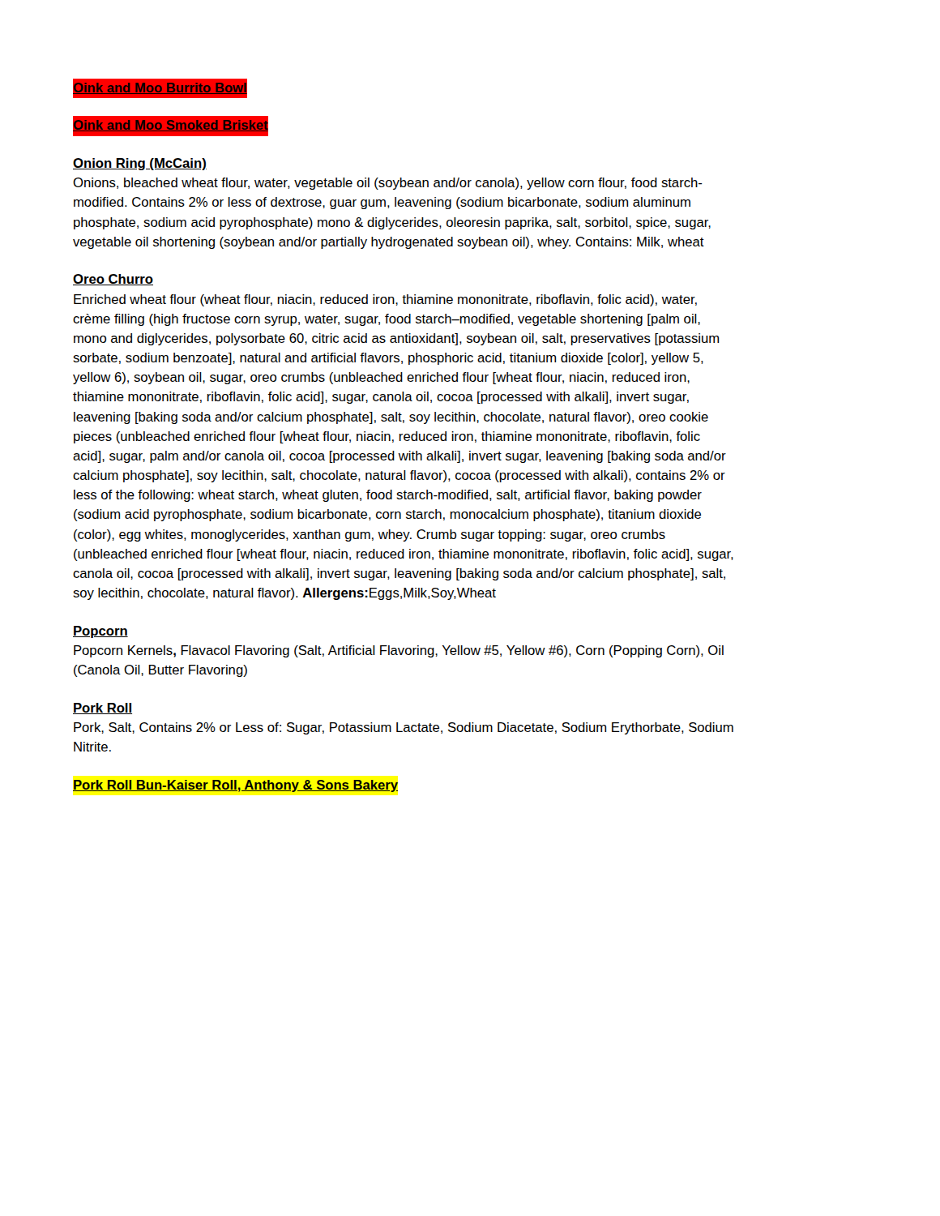Oink and Moo Burrito Bowl
Oink and Moo Smoked Brisket
Onion Ring (McCain)
Onions, bleached wheat flour, water, vegetable oil (soybean and/or canola), yellow corn flour, food starch-modified. Contains 2% or less of dextrose, guar gum, leavening (sodium bicarbonate, sodium aluminum phosphate, sodium acid pyrophosphate) mono & diglycerides, oleoresin paprika, salt, sorbitol, spice, sugar, vegetable oil shortening (soybean and/or partially hydrogenated soybean oil), whey. Contains: Milk, wheat
Oreo Churro
Enriched wheat flour (wheat flour, niacin, reduced iron, thiamine mononitrate, riboflavin, folic acid), water, crème filling (high fructose corn syrup, water, sugar, food starch–modified, vegetable shortening [palm oil, mono and diglycerides, polysorbate 60, citric acid as antioxidant], soybean oil, salt, preservatives [potassium sorbate, sodium benzoate], natural and artificial flavors, phosphoric acid, titanium dioxide [color], yellow 5, yellow 6), soybean oil, sugar, oreo crumbs (unbleached enriched flour [wheat flour, niacin, reduced iron, thiamine mononitrate, riboflavin, folic acid], sugar, canola oil, cocoa [processed with alkali], invert sugar, leavening [baking soda and/or calcium phosphate], salt, soy lecithin, chocolate, natural flavor), oreo cookie pieces (unbleached enriched flour [wheat flour, niacin, reduced iron, thiamine mononitrate, riboflavin, folic acid], sugar, palm and/or canola oil, cocoa [processed with alkali], invert sugar, leavening [baking soda and/or calcium phosphate], soy lecithin, salt, chocolate, natural flavor), cocoa (processed with alkali), contains 2% or less of the following: wheat starch, wheat gluten, food starch-modified, salt, artificial flavor, baking powder (sodium acid pyrophosphate, sodium bicarbonate, corn starch, monocalcium phosphate), titanium dioxide (color), egg whites, monoglycerides, xanthan gum, whey. Crumb sugar topping: sugar, oreo crumbs (unbleached enriched flour [wheat flour, niacin, reduced iron, thiamine mononitrate, riboflavin, folic acid], sugar, canola oil, cocoa [processed with alkali], invert sugar, leavening [baking soda and/or calcium phosphate], salt, soy lecithin, chocolate, natural flavor). Allergens: Eggs,Milk,Soy,Wheat
Popcorn
Popcorn Kernels, Flavacol Flavoring (Salt, Artificial Flavoring, Yellow #5, Yellow #6), Corn (Popping Corn), Oil (Canola Oil, Butter Flavoring)
Pork Roll
Pork, Salt, Contains 2% or Less of: Sugar, Potassium Lactate, Sodium Diacetate, Sodium Erythorbate, Sodium Nitrite.
Pork Roll Bun-Kaiser Roll, Anthony & Sons Bakery